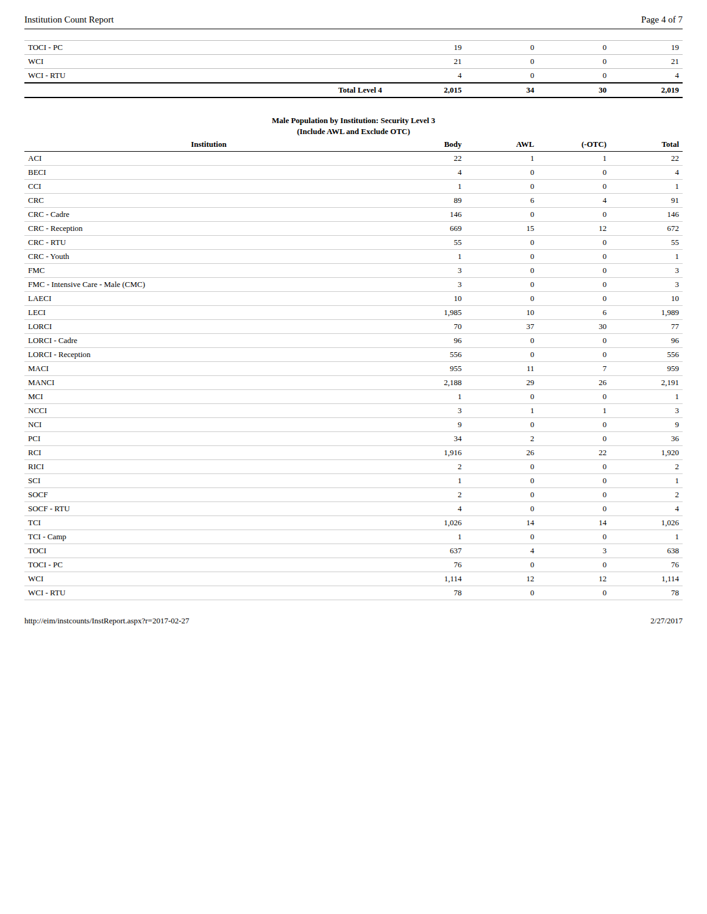Institution Count Report
Page 4 of 7
| TOCI - PC | 19 | 0 | 0 | 19 |
| WCI | 21 | 0 | 0 | 21 |
| WCI - RTU | 4 | 0 | 0 | 4 |
| Total Level 4 | 2,015 | 34 | 30 | 2,019 |
Male Population by Institution: Security Level 3
(Include AWL and Exclude OTC)
| Institution | Body | AWL | (-OTC) | Total |
| --- | --- | --- | --- | --- |
| ACI | 22 | 1 | 1 | 22 |
| BECI | 4 | 0 | 0 | 4 |
| CCI | 1 | 0 | 0 | 1 |
| CRC | 89 | 6 | 4 | 91 |
| CRC - Cadre | 146 | 0 | 0 | 146 |
| CRC - Reception | 669 | 15 | 12 | 672 |
| CRC - RTU | 55 | 0 | 0 | 55 |
| CRC - Youth | 1 | 0 | 0 | 1 |
| FMC | 3 | 0 | 0 | 3 |
| FMC - Intensive Care - Male (CMC) | 3 | 0 | 0 | 3 |
| LAECI | 10 | 0 | 0 | 10 |
| LECI | 1,985 | 10 | 6 | 1,989 |
| LORCI | 70 | 37 | 30 | 77 |
| LORCI - Cadre | 96 | 0 | 0 | 96 |
| LORCI - Reception | 556 | 0 | 0 | 556 |
| MACI | 955 | 11 | 7 | 959 |
| MANCI | 2,188 | 29 | 26 | 2,191 |
| MCI | 1 | 0 | 0 | 1 |
| NCCI | 3 | 1 | 1 | 3 |
| NCI | 9 | 0 | 0 | 9 |
| PCI | 34 | 2 | 0 | 36 |
| RCI | 1,916 | 26 | 22 | 1,920 |
| RICI | 2 | 0 | 0 | 2 |
| SCI | 1 | 0 | 0 | 1 |
| SOCF | 2 | 0 | 0 | 2 |
| SOCF - RTU | 4 | 0 | 0 | 4 |
| TCI | 1,026 | 14 | 14 | 1,026 |
| TCI - Camp | 1 | 0 | 0 | 1 |
| TOCI | 637 | 4 | 3 | 638 |
| TOCI - PC | 76 | 0 | 0 | 76 |
| WCI | 1,114 | 12 | 12 | 1,114 |
| WCI - RTU | 78 | 0 | 0 | 78 |
http://eim/instcounts/InstReport.aspx?r=2017-02-27 2/27/2017